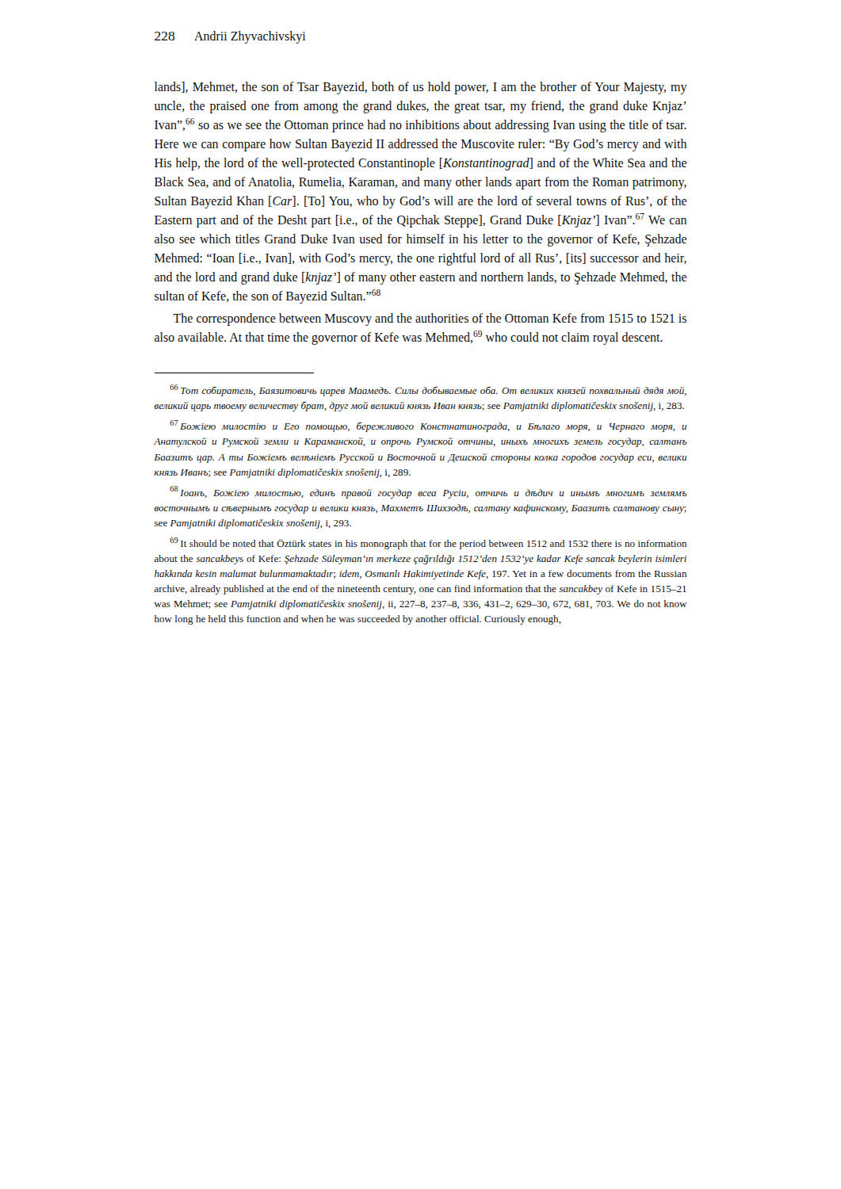228 Andrii Zhyvachivskyi
lands], Mehmet, the son of Tsar Bayezid, both of us hold power, I am the brother of Your Majesty, my uncle, the praised one from among the grand dukes, the great tsar, my friend, the grand duke Knjaz’ Ivan”,66 so as we see the Ottoman prince had no inhibitions about addressing Ivan using the title of tsar. Here we can compare how Sultan Bayezid II addressed the Muscovite ruler: “By God’s mercy and with His help, the lord of the well-protected Constantinople [Konstantinograd] and of the White Sea and the Black Sea, and of Anatolia, Rumelia, Karaman, and many other lands apart from the Roman patrimony, Sultan Bayezid Khan [Car]. [To] You, who by God’s will are the lord of several towns of Rus’, of the Eastern part and of the Desht part [i.e., of the Qipchak Steppe], Grand Duke [Knjaz’] Ivan”.67 We can also see which titles Grand Duke Ivan used for himself in his letter to the governor of Kefe, Şehzade Mehmed: “Ioan [i.e., Ivan], with God’s mercy, the one rightful lord of all Rus’, [its] successor and heir, and the lord and grand duke [knjaz’] of many other eastern and northern lands, to Şehzade Mehmed, the sultan of Kefe, the son of Bayezid Sultan.”68
The correspondence between Muscovy and the authorities of the Ottoman Kefe from 1515 to 1521 is also available. At that time the governor of Kefe was Mehmed,69 who could not claim royal descent.
Тот собиратель, Баязитовичь царев Маамедъ. Силы добываемые оба. От великих князей похвальный дядя мой, великий царь твоему величеству брат, друг мой великий князь Иван князь; see Pamjatniki diplomatičeskix snošenij, i, 283.
Божіею милостію и Его помощью, бережливого Констнатинограда, и Бѣлаго моря, и Чернаго моря, и Анатулской и Румской земли и Караманской, и опрочь Румской отчины, иныхъ многихъ земель государ, салтанъ Баазитъ цар. А ты Божіемъ велѣніемъ Русской и Восточной и Дешской стороны колка городов государ еси, велики князь Иванъ; see Pamjatniki diplomatičeskix snošenij, i, 289.
Іоанъ, Божіею милостью, единъ правой государ всеа Русіи, отчичь и дѣдич и инымъ многимъ землямъ восточнымъ и сѣвернымъ государ и велики князь, Махметъ Шихзодѣ, салтану кафинскому, Баазитъ салтанову сыну; see Pamjatniki diplomatičeskix snošenij, i, 293.
It should be noted that Öztürk states in his monograph that for the period between 1512 and 1532 there is no information about the sancakbeys of Kefe: Şehzade Süleyman’ın merkeze çağrıldığı 1512’den 1532’ye kadar Kefe sancak beylerin isimleri hakkında kesin malumat bulunmamaktadır; idem, Osmanlı Hakimiyetinde Kefe, 197. Yet in a few documents from the Russian archive, already published at the end of the nineteenth century, one can find information that the sancakbey of Kefe in 1515–21 was Mehmet; see Pamjatniki diplomatičeskix snošenij, ii, 227–8, 237–8, 336, 431–2, 629–30, 672, 681, 703. We do not know how long he held this function and when he was succeeded by another official. Curiously enough,